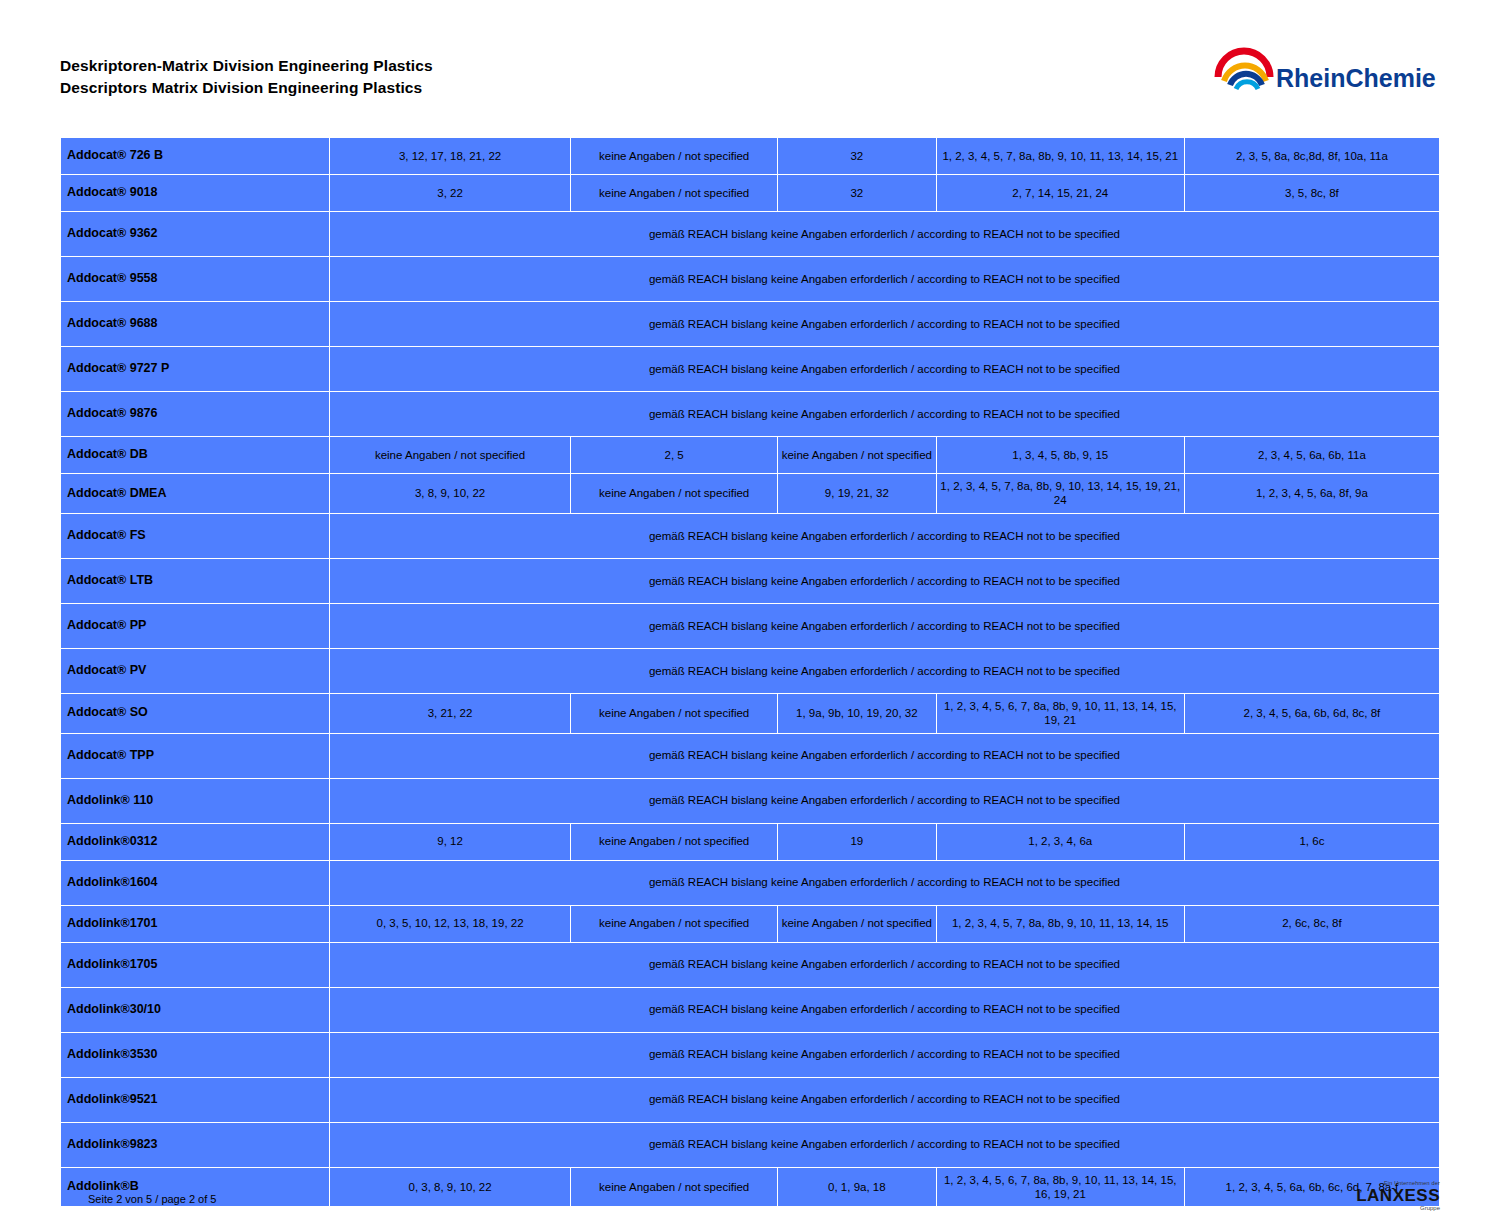Deskriptoren-Matrix Division Engineering Plastics Descriptors Matrix Division Engineering Plastics
RheinChemie
| Addocat® 726 B | 3, 12, 17, 18, 21, 22 | keine Angaben / not specified | 32 | 1, 2, 3, 4, 5, 7, 8a, 8b, 9, 10, 11, 13, 14, 15, 21 | 2, 3, 5, 8a, 8c,8d, 8f, 10a, 11a |
| Addocat® 9018 | 3, 22 | keine Angaben / not specified | 32 | 2, 7, 14, 15, 21, 24 | 3, 5, 8c, 8f |
| Addocat® 9362 | gemäß REACH bislang keine Angaben erforderlich / according to REACH not to be specified |
| Addocat® 9558 | gemäß REACH bislang keine Angaben erforderlich / according to REACH not to be specified |
| Addocat® 9688 | gemäß REACH bislang keine Angaben erforderlich / according to REACH not to be specified |
| Addocat® 9727 P | gemäß REACH bislang keine Angaben erforderlich / according to REACH not to be specified |
| Addocat® 9876 | gemäß REACH bislang keine Angaben erforderlich / according to REACH not to be specified |
| Addocat® DB | keine Angaben / not specified | 2, 5 | keine Angaben / not specified | 1, 3, 4, 5, 8b, 9, 15 | 2, 3, 4, 5, 6a, 6b, 11a |
| Addocat® DMEA | 3, 8, 9, 10, 22 | keine Angaben / not specified | 9, 19, 21, 32 | 1, 2, 3, 4, 5, 7, 8a, 8b, 9, 10, 13, 14, 15, 19, 21, 24 | 1, 2, 3, 4, 5, 6a, 8f, 9a |
| Addocat® FS | gemäß REACH bislang keine Angaben erforderlich / according to REACH not to be specified |
| Addocat® LTB | gemäß REACH bislang keine Angaben erforderlich / according to REACH not to be specified |
| Addocat® PP | gemäß REACH bislang keine Angaben erforderlich / according to REACH not to be specified |
| Addocat® PV | gemäß REACH bislang keine Angaben erforderlich / according to REACH not to be specified |
| Addocat® SO | 3, 21, 22 | keine Angaben / not specified | 1, 9a, 9b, 10, 19, 20, 32 | 1, 2, 3, 4, 5, 6, 7, 8a, 8b, 9, 10, 11, 13, 14, 15, 19, 21 | 2, 3, 4, 5, 6a, 6b, 6d, 8c, 8f |
| Addocat® TPP | gemäß REACH bislang keine Angaben erforderlich / according to REACH not to be specified |
| Addolink® 110 | gemäß REACH bislang keine Angaben erforderlich / according to REACH not to be specified |
| Addolink®0312 | 9, 12 | keine Angaben / not specified | 19 | 1, 2, 3, 4, 6a | 1, 6c |
| Addolink®1604 | gemäß REACH bislang keine Angaben erforderlich / according to REACH not to be specified |
| Addolink®1701 | 0, 3, 5, 10, 12, 13, 18, 19, 22 | keine Angaben / not specified | keine Angaben / not specified | 1, 2, 3, 4, 5, 7, 8a, 8b, 9, 10, 11, 13, 14, 15 | 2, 6c, 8c, 8f |
| Addolink®1705 | gemäß REACH bislang keine Angaben erforderlich / according to REACH not to be specified |
| Addolink®30/10 | gemäß REACH bislang keine Angaben erforderlich / according to REACH not to be specified |
| Addolink®3530 | gemäß REACH bislang keine Angaben erforderlich / according to REACH not to be specified |
| Addolink®9521 | gemäß REACH bislang keine Angaben erforderlich / according to REACH not to be specified |
| Addolink®9823 | gemäß REACH bislang keine Angaben erforderlich / according to REACH not to be specified |
| Addolink®B | 0, 3, 8, 9, 10, 22 | keine Angaben / not specified | 0, 1, 9a, 18 | 1, 2, 3, 4, 5, 6, 7, 8a, 8b, 9, 10, 11, 13, 14, 15, 16, 19, 21 | 1, 2, 3, 4, 5, 6a, 6b, 6c, 6d, 7, 8a-f |
Seite 2 von 5 / page 2 of 5
Ein Unternehmen der
LANXESS
Gruppe